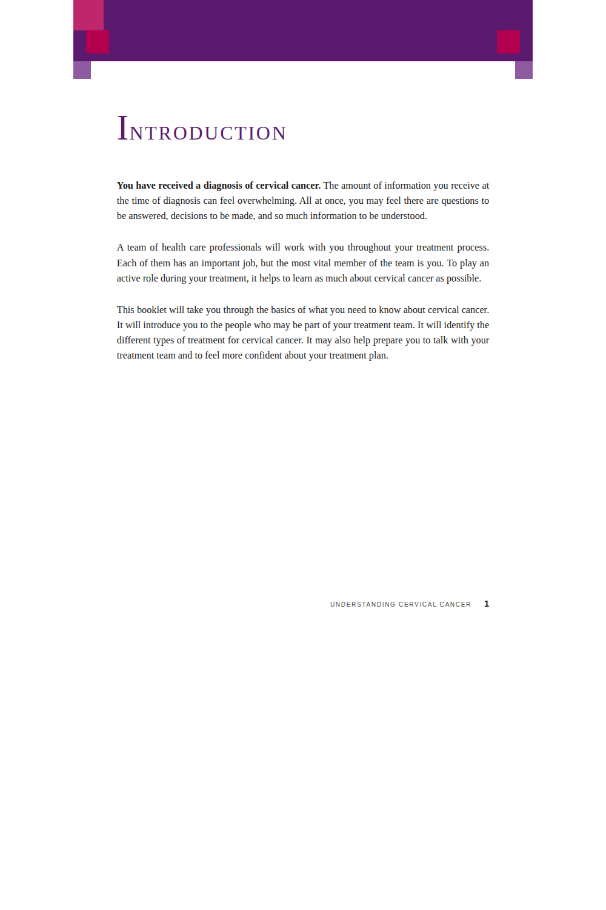Introduction
You have received a diagnosis of cervical cancer. The amount of information you receive at the time of diagnosis can feel overwhelming. All at once, you may feel there are questions to be answered, decisions to be made, and so much information to be understood.
A team of health care professionals will work with you throughout your treatment process. Each of them has an important job, but the most vital member of the team is you. To play an active role during your treatment, it helps to learn as much about cervical cancer as possible.
This booklet will take you through the basics of what you need to know about cervical cancer. It will introduce you to the people who may be part of your treatment team. It will identify the different types of treatment for cervical cancer. It may also help prepare you to talk with your treatment team and to feel more confident about your treatment plan.
Understanding Cervical Cancer 1